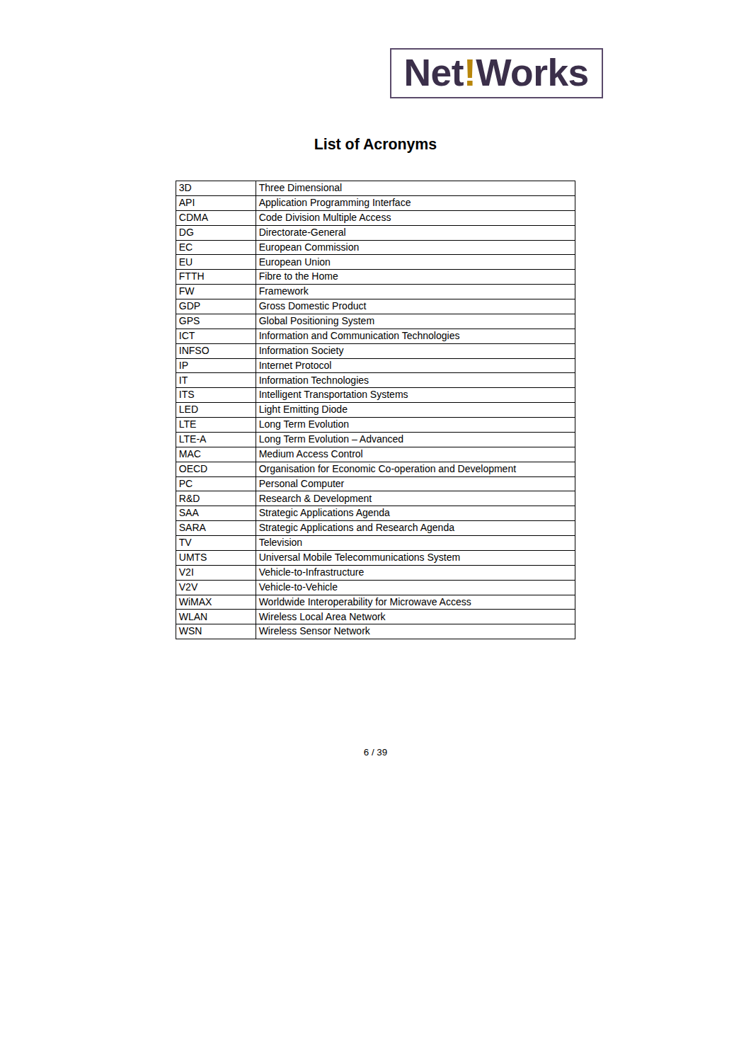Net!Works
List of Acronyms
| 3D | Three Dimensional |
| API | Application Programming Interface |
| CDMA | Code Division Multiple Access |
| DG | Directorate-General |
| EC | European Commission |
| EU | European Union |
| FTTH | Fibre to the Home |
| FW | Framework |
| GDP | Gross Domestic Product |
| GPS | Global Positioning System |
| ICT | Information and Communication Technologies |
| INFSO | Information Society |
| IP | Internet Protocol |
| IT | Information Technologies |
| ITS | Intelligent Transportation Systems |
| LED | Light Emitting Diode |
| LTE | Long Term Evolution |
| LTE-A | Long Term Evolution – Advanced |
| MAC | Medium Access Control |
| OECD | Organisation for Economic Co-operation and Development |
| PC | Personal Computer |
| R&D | Research & Development |
| SAA | Strategic Applications Agenda |
| SARA | Strategic Applications and Research Agenda |
| TV | Television |
| UMTS | Universal Mobile Telecommunications System |
| V2I | Vehicle-to-Infrastructure |
| V2V | Vehicle-to-Vehicle |
| WiMAX | Worldwide Interoperability for Microwave Access |
| WLAN | Wireless Local Area Network |
| WSN | Wireless Sensor Network |
6 / 39